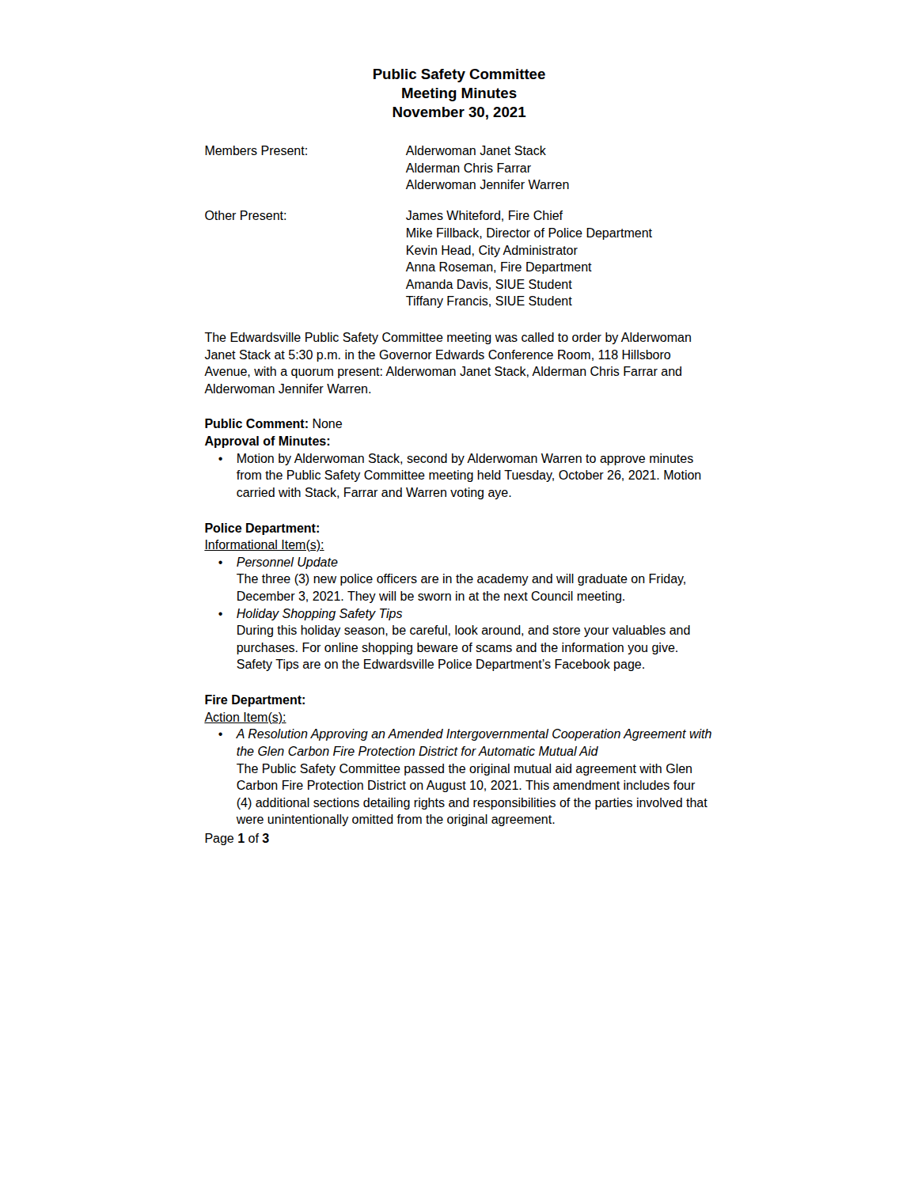Public Safety Committee Meeting Minutes November 30, 2021
| Members Present: | Alderwoman Janet Stack Alderman Chris Farrar Alderwoman Jennifer Warren |
| Other Present: | James Whiteford, Fire Chief Mike Fillback, Director of Police Department Kevin Head, City Administrator Anna Roseman, Fire Department Amanda Davis, SIUE Student Tiffany Francis, SIUE Student |
The Edwardsville Public Safety Committee meeting was called to order by Alderwoman Janet Stack at 5:30 p.m. in the Governor Edwards Conference Room, 118 Hillsboro Avenue, with a quorum present: Alderwoman Janet Stack, Alderman Chris Farrar and Alderwoman Jennifer Warren.
Public Comment: None
Approval of Minutes:
Motion by Alderwoman Stack, second by Alderwoman Warren to approve minutes from the Public Safety Committee meeting held Tuesday, October 26, 2021. Motion carried with Stack, Farrar and Warren voting aye.
Police Department:
Informational Item(s):
Personnel Update
The three (3) new police officers are in the academy and will graduate on Friday, December 3, 2021. They will be sworn in at the next Council meeting.
Holiday Shopping Safety Tips
During this holiday season, be careful, look around, and store your valuables and purchases. For online shopping beware of scams and the information you give. Safety Tips are on the Edwardsville Police Department’s Facebook page.
Fire Department:
Action Item(s):
A Resolution Approving an Amended Intergovernmental Cooperation Agreement with the Glen Carbon Fire Protection District for Automatic Mutual Aid
The Public Safety Committee passed the original mutual aid agreement with Glen Carbon Fire Protection District on August 10, 2021. This amendment includes four (4) additional sections detailing rights and responsibilities of the parties involved that were unintentionally omitted from the original agreement.
Page 1 of 3